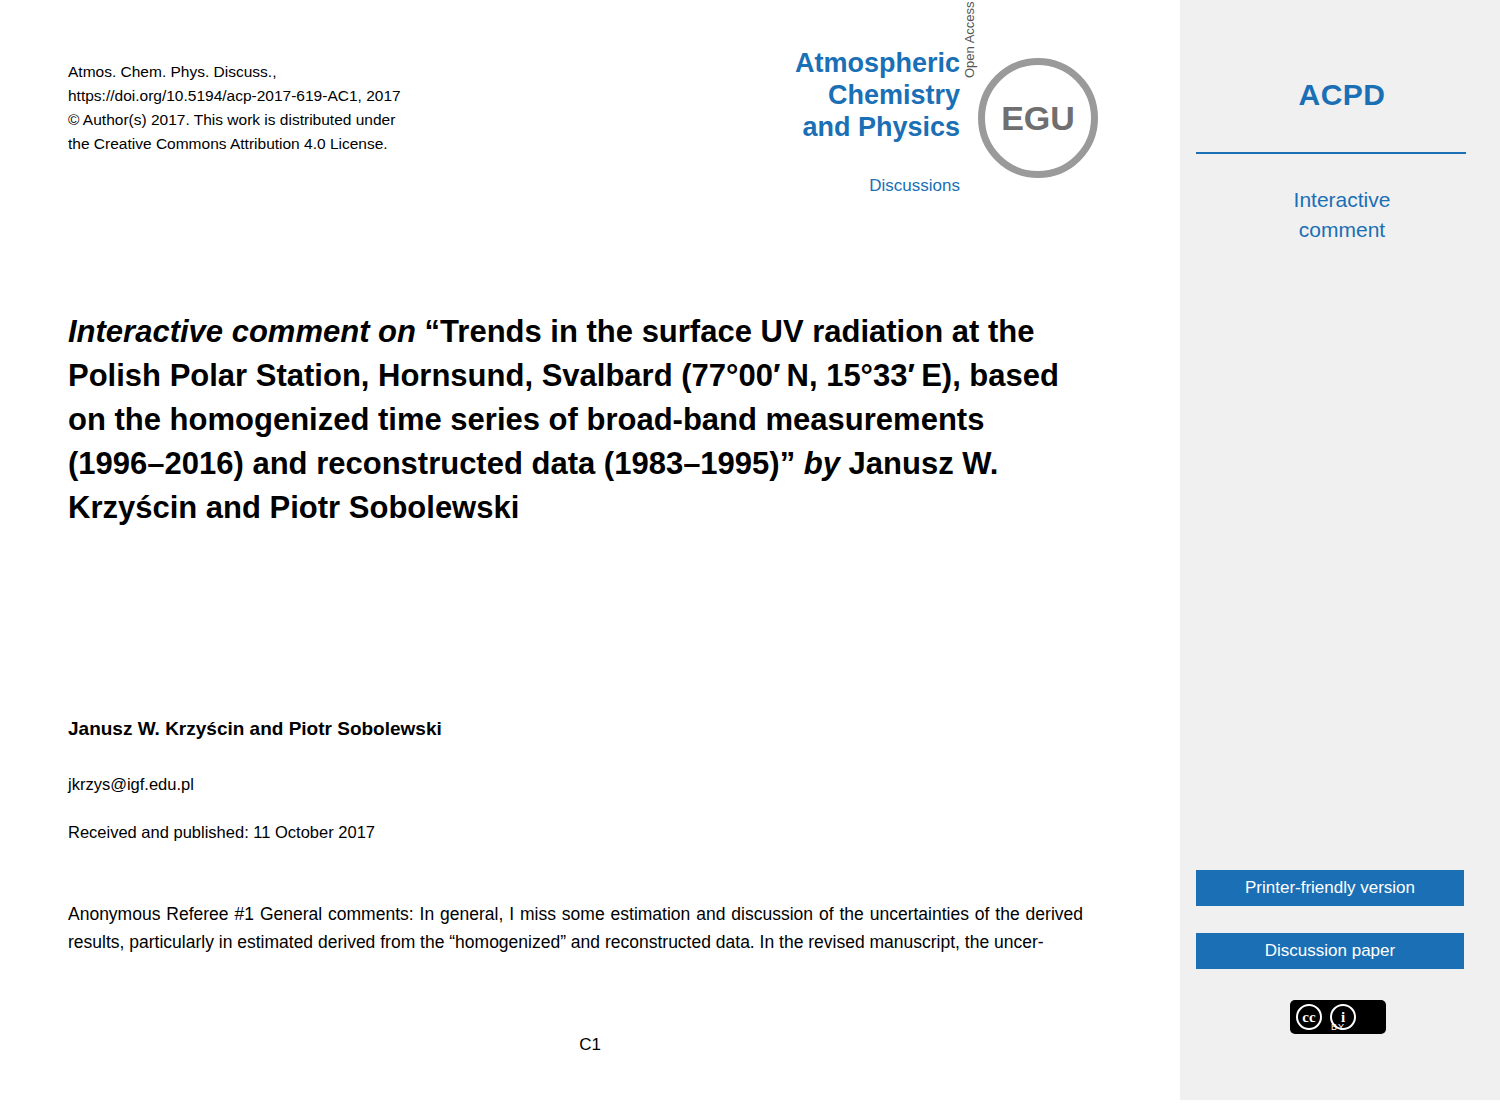ACPD
Interactive
comment
Printer-friendly version
Discussion paper
cc
i
BY
Atmos. Chem. Phys. Discuss.,
https://doi.org/10.5194/acp-2017-619-AC1, 2017
© Author(s) 2017. This work is distributed under
the Creative Commons Attribution 4.0 License.
Atmospheric
Chemistry
and Physics
Discussions
Open Access
EGU
Interactive comment on “Trends in the surface UV radiation at the Polish Polar Station, Hornsund, Svalbard (77°00′ N, 15°33′ E), based on the homogenized time series of broad-band measurements (1996–2016) and reconstructed data (1983–1995)” by Janusz W. Krzyścin and Piotr Sobolewski
Janusz W. Krzyścin and Piotr Sobolewski
jkrzys@igf.edu.pl
Received and published: 11 October 2017
Anonymous Referee #1 General comments: In general, I miss some estimation and discussion of the uncertainties of the derived results, particularly in estimated derived from the “homogenized” and reconstructed data. In the revised manuscript, the uncer-
C1